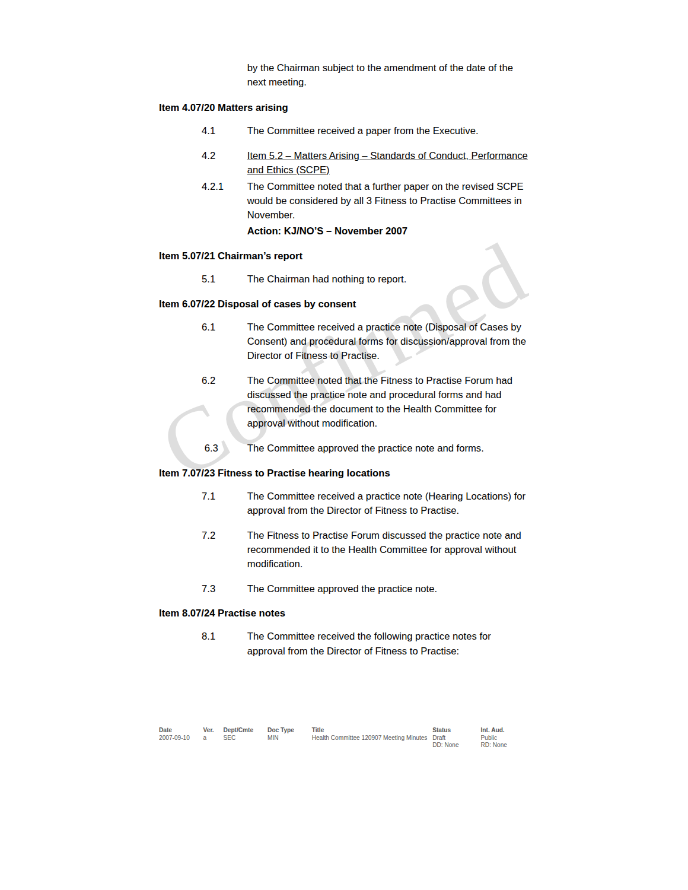Confirmed
by the Chairman subject to the amendment of the date of the next meeting.
Item 4.07/20 Matters arising
4.1
The Committee received a paper from the Executive.
4.2
Item 5.2 – Matters Arising – Standards of Conduct, Performance and Ethics (SCPE)
4.2.1
The Committee noted that a further paper on the revised SCPE would be considered by all 3 Fitness to Practise Committees in November. Action: KJ/NO’S – November 2007
Item 5.07/21 Chairman’s report
5.1
The Chairman had nothing to report.
Item 6.07/22 Disposal of cases by consent
6.1
The Committee received a practice note (Disposal of Cases by Consent) and procedural forms for discussion/approval from the Director of Fitness to Practise.
6.2
The Committee noted that the Fitness to Practise Forum had discussed the practice note and procedural forms and had recommended the document to the Health Committee for approval without modification.
6.3
The Committee approved the practice note and forms.
Item 7.07/23 Fitness to Practise hearing locations
7.1
The Committee received a practice note (Hearing Locations) for approval from the Director of Fitness to Practise.
7.2
The Fitness to Practise Forum discussed the practice note and recommended it to the Health Committee for approval without modification.
7.3
The Committee approved the practice note.
Item 8.07/24 Practise notes
8.1
The Committee received the following practice notes for approval from the Director of Fitness to Practise:
| Date | Ver. | Dept/Cmte | Doc Type | Title | Status | Int. Aud. |
| --- | --- | --- | --- | --- | --- | --- |
| 2007-09-10 | a | SEC | MIN | Health Committee 120907 Meeting Minutes | Draft DD: None | Public RD: None |